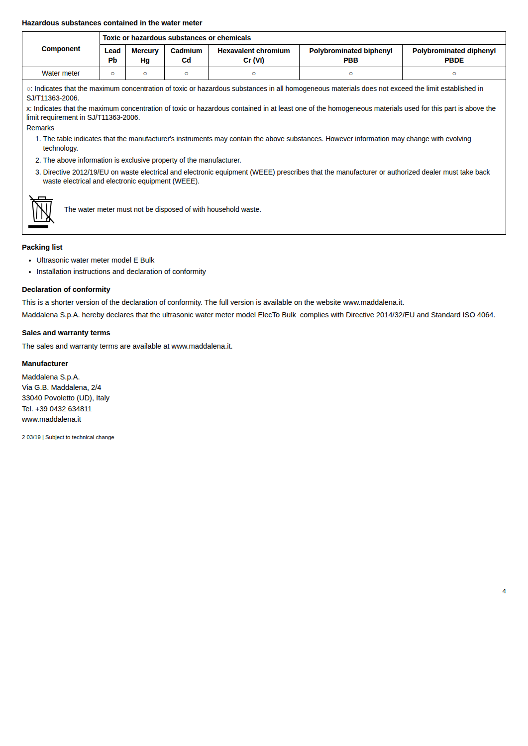Hazardous substances contained in the water meter
| Component | Toxic or hazardous substances or chemicals |
| --- | --- |
| Lead Pb | Mercury Hg | Cadmium Cd | Hexavalent chromium Cr (VI) | Polybrominated biphenyl PBB | Polybrominated diphenyl PBDE |
| Water meter | ○ | ○ | ○ | ○ | ○ | ○ |
○: Indicates that the maximum concentration of toxic or hazardous substances in all homogeneous materials does not exceed the limit established in SJ/T11363-2006.
x: Indicates that the maximum concentration of toxic or hazardous contained in at least one of the homogeneous materials used for this part is above the limit requirement in SJ/T11363-2006.
Remarks
The table indicates that the manufacturer's instruments may contain the above substances. However information may change with evolving technology.
The above information is exclusive property of the manufacturer.
Directive 2012/19/EU on waste electrical and electronic equipment (WEEE) prescribes that the manufacturer or authorized dealer must take back waste electrical and electronic equipment (WEEE).
The water meter must not be disposed of with household waste.
Packing list
Ultrasonic water meter model E Bulk
Installation instructions and declaration of conformity
Declaration of conformity
This is a shorter version of the declaration of conformity. The full version is available on the website www.maddalena.it.
Maddalena S.p.A. hereby declares that the ultrasonic water meter model ElecTo Bulk complies with Directive 2014/32/EU and Standard ISO 4064.
Sales and warranty terms
The sales and warranty terms are available at www.maddalena.it.
Manufacturer
Maddalena S.p.A.
Via G.B. Maddalena, 2/4
33040 Povoletto (UD), Italy
Tel. +39 0432 634811
www.maddalena.it
2 03/19 | Subject to technical change
4